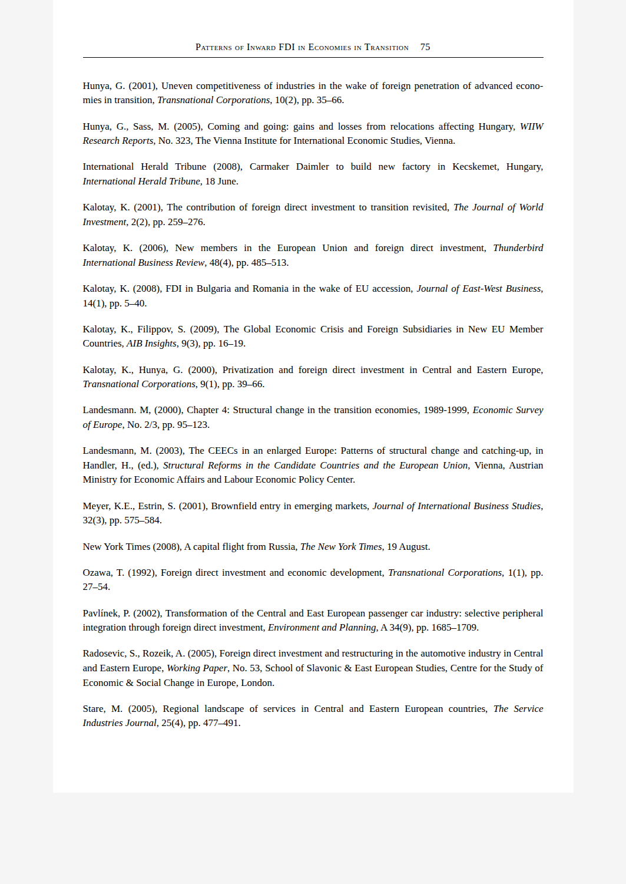Patterns of Inward FDI in Economies in Transition 75
Hunya, G. (2001), Uneven competitiveness of industries in the wake of foreign penetration of advanced economies in transition, Transnational Corporations, 10(2), pp. 35–66.
Hunya, G., Sass, M. (2005), Coming and going: gains and losses from relocations affecting Hungary, WIIW Research Reports, No. 323, The Vienna Institute for International Economic Studies, Vienna.
International Herald Tribune (2008), Carmaker Daimler to build new factory in Kecskemet, Hungary, International Herald Tribune, 18 June.
Kalotay, K. (2001), The contribution of foreign direct investment to transition revisited, The Journal of World Investment, 2(2), pp. 259–276.
Kalotay, K. (2006), New members in the European Union and foreign direct investment, Thunderbird International Business Review, 48(4), pp. 485–513.
Kalotay, K. (2008), FDI in Bulgaria and Romania in the wake of EU accession, Journal of East-West Business, 14(1), pp. 5–40.
Kalotay, K., Filippov, S. (2009), The Global Economic Crisis and Foreign Subsidiaries in New EU Member Countries, AIB Insights, 9(3), pp. 16–19.
Kalotay, K., Hunya, G. (2000), Privatization and foreign direct investment in Central and Eastern Europe, Transnational Corporations, 9(1), pp. 39–66.
Landesmann. M, (2000), Chapter 4: Structural change in the transition economies, 1989-1999, Economic Survey of Europe, No. 2/3, pp. 95–123.
Landesmann, M. (2003), The CEECs in an enlarged Europe: Patterns of structural change and catching-up, in Handler, H., (ed.), Structural Reforms in the Candidate Countries and the European Union, Vienna, Austrian Ministry for Economic Affairs and Labour Economic Policy Center.
Meyer, K.E., Estrin, S. (2001), Brownfield entry in emerging markets, Journal of International Business Studies, 32(3), pp. 575–584.
New York Times (2008), A capital flight from Russia, The New York Times, 19 August.
Ozawa, T. (1992), Foreign direct investment and economic development, Transnational Corporations, 1(1), pp. 27–54.
Pavlínek, P. (2002), Transformation of the Central and East European passenger car industry: selective peripheral integration through foreign direct investment, Environment and Planning, A 34(9), pp. 1685–1709.
Radosevic, S., Rozeik, A. (2005), Foreign direct investment and restructuring in the automotive industry in Central and Eastern Europe, Working Paper, No. 53, School of Slavonic & East European Studies, Centre for the Study of Economic & Social Change in Europe, London.
Stare, M. (2005), Regional landscape of services in Central and Eastern European countries, The Service Industries Journal, 25(4), pp. 477–491.